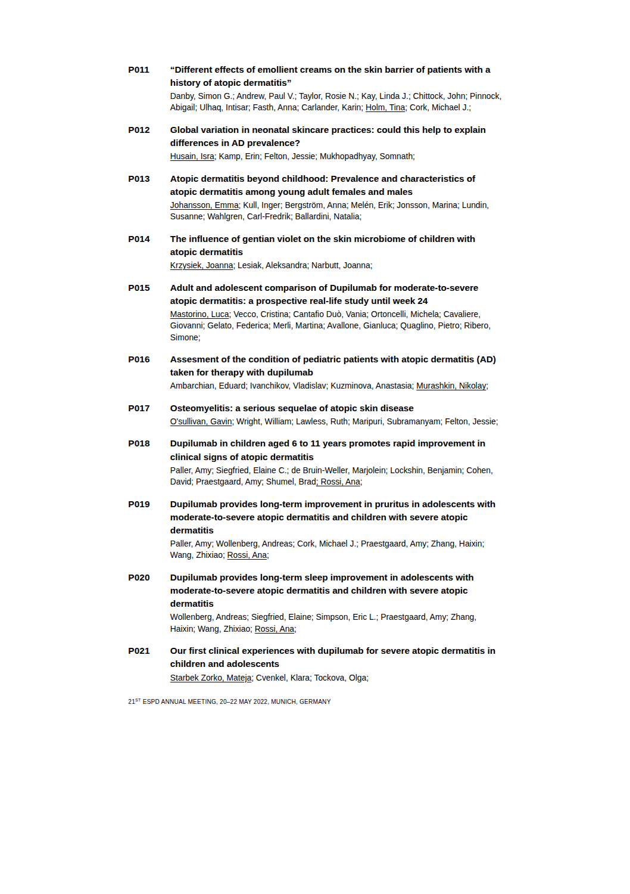P011
“Different effects of emollient creams on the skin barrier of patients with a history of atopic dermatitis”
Danby, Simon G.; Andrew, Paul V.; Taylor, Rosie N.; Kay, Linda J.; Chittock, John; Pinnock, Abigail; Ulhaq, Intisar; Fasth, Anna; Carlander, Karin; Holm, Tina; Cork, Michael J.;
P012
Global variation in neonatal skincare practices: could this help to explain differences in AD prevalence?
Husain, Isra; Kamp, Erin; Felton, Jessie; Mukhopadhyay, Somnath;
P013
Atopic dermatitis beyond childhood: Prevalence and characteristics of atopic dermatitis among young adult females and males
Johansson, Emma; Kull, Inger; Bergström, Anna; Melén, Erik; Jonsson, Marina; Lundin, Susanne; Wahlgren, Carl-Fredrik; Ballardini, Natalia;
P014
The influence of gentian violet on the skin microbiome of children with atopic dermatitis
Krzysiek, Joanna; Lesiak, Aleksandra; Narbutt, Joanna;
P015
Adult and adolescent comparison of Dupilumab for moderate-to-severe atopic dermatitis: a prospective real-life study until week 24
Mastorino, Luca; Vecco, Cristina; Cantafio Duò, Vania; Ortoncelli, Michela; Cavaliere, Giovanni; Gelato, Federica; Merli, Martina; Avallone, Gianluca; Quaglino, Pietro; Ribero, Simone;
P016
Assesment of the condition of pediatric patients with atopic dermatitis (AD) taken for therapy with dupilumab
Ambarchian, Eduard; Ivanchikov, Vladislav; Kuzminova, Anastasia; Murashkin, Nikolay;
P017
Osteomyelitis: a serious sequelae of atopic skin disease
O'sullivan, Gavin; Wright, William; Lawless, Ruth; Maripuri, Subramanyam; Felton, Jessie;
P018
Dupilumab in children aged 6 to 11 years promotes rapid improvement in clinical signs of atopic dermatitis
Paller, Amy; Siegfried, Elaine C.; de Bruin-Weller, Marjolein; Lockshin, Benjamin; Cohen, David; Praestgaard, Amy; Shumel, Brad; Rossi, Ana;
P019
Dupilumab provides long-term improvement in pruritus in adolescents with moderate-to-severe atopic dermatitis and children with severe atopic dermatitis
Paller, Amy; Wollenberg, Andreas; Cork, Michael J.; Praestgaard, Amy; Zhang, Haixin; Wang, Zhixiao; Rossi, Ana;
P020
Dupilumab provides long-term sleep improvement in adolescents with moderate-to-severe atopic dermatitis and children with severe atopic dermatitis
Wollenberg, Andreas; Siegfried, Elaine; Simpson, Eric L.; Praestgaard, Amy; Zhang, Haixin; Wang, Zhixiao; Rossi, Ana;
P021
Our first clinical experiences with dupilumab for severe atopic dermatitis in children and adolescents
Starbek Zorko, Mateja; Cvenkel, Klara; Tockova, Olga;
21ST ESPD ANNUAL MEETING, 20–22 MAY 2022, MUNICH, GERMANY